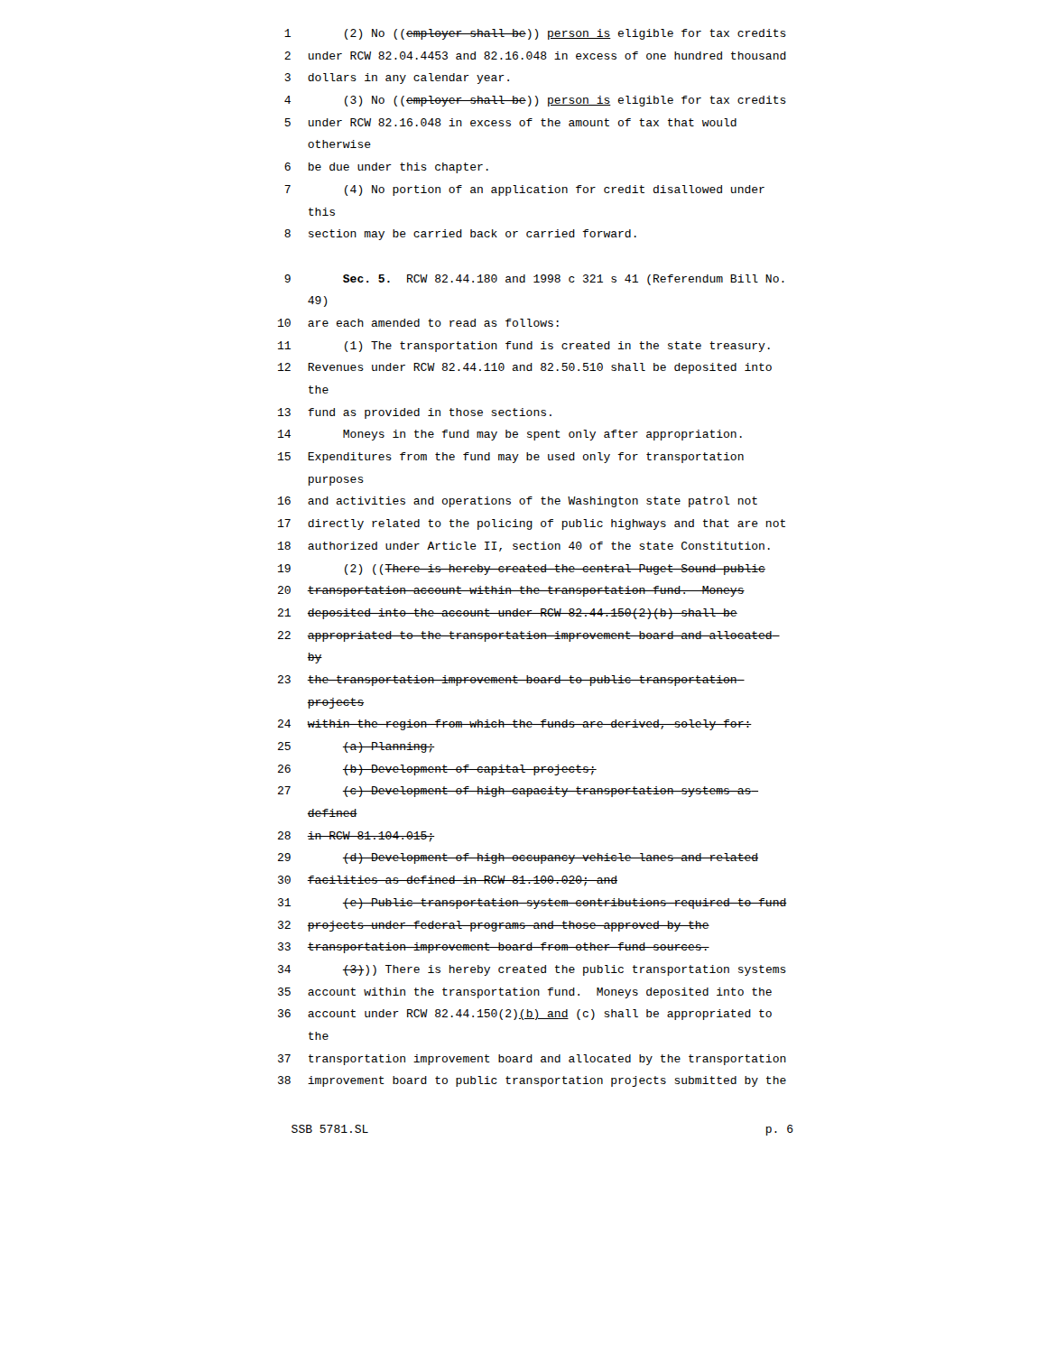1 (2) No ((employer shall be)) person is eligible for tax credits
2 under RCW 82.04.4453 and 82.16.048 in excess of one hundred thousand
3 dollars in any calendar year.
4 (3) No ((employer shall be)) person is eligible for tax credits
5 under RCW 82.16.048 in excess of the amount of tax that would otherwise
6 be due under this chapter.
7 (4) No portion of an application for credit disallowed under this
8 section may be carried back or carried forward.
9 Sec. 5. RCW 82.44.180 and 1998 c 321 s 41 (Referendum Bill No. 49)
10 are each amended to read as follows:
11 (1) The transportation fund is created in the state treasury.
12 Revenues under RCW 82.44.110 and 82.50.510 shall be deposited into the
13 fund as provided in those sections.
14 Moneys in the fund may be spent only after appropriation.
15 Expenditures from the fund may be used only for transportation purposes
16 and activities and operations of the Washington state patrol not
17 directly related to the policing of public highways and that are not
18 authorized under Article II, section 40 of the state Constitution.
19 (2) ((There is hereby created the central Puget Sound public
20 transportation account within the transportation fund. Moneys
21 deposited into the account under RCW 82.44.150(2)(b) shall be
22 appropriated to the transportation improvement board and allocated by
23 the transportation improvement board to public transportation projects
24 within the region from which the funds are derived, solely for:
25 (a) Planning;
26 (b) Development of capital projects;
27 (c) Development of high capacity transportation systems as defined
28 in RCW 81.104.015;
29 (d) Development of high occupancy vehicle lanes and related
30 facilities as defined in RCW 81.100.020; and
31 (e) Public transportation system contributions required to fund
32 projects under federal programs and those approved by the
33 transportation improvement board from other fund sources.
34 (3))) There is hereby created the public transportation systems
35 account within the transportation fund. Moneys deposited into the
36 account under RCW 82.44.150(2)(b) and (c) shall be appropriated to the
37 transportation improvement board and allocated by the transportation
38 improvement board to public transportation projects submitted by the
SSB 5781.SL p. 6